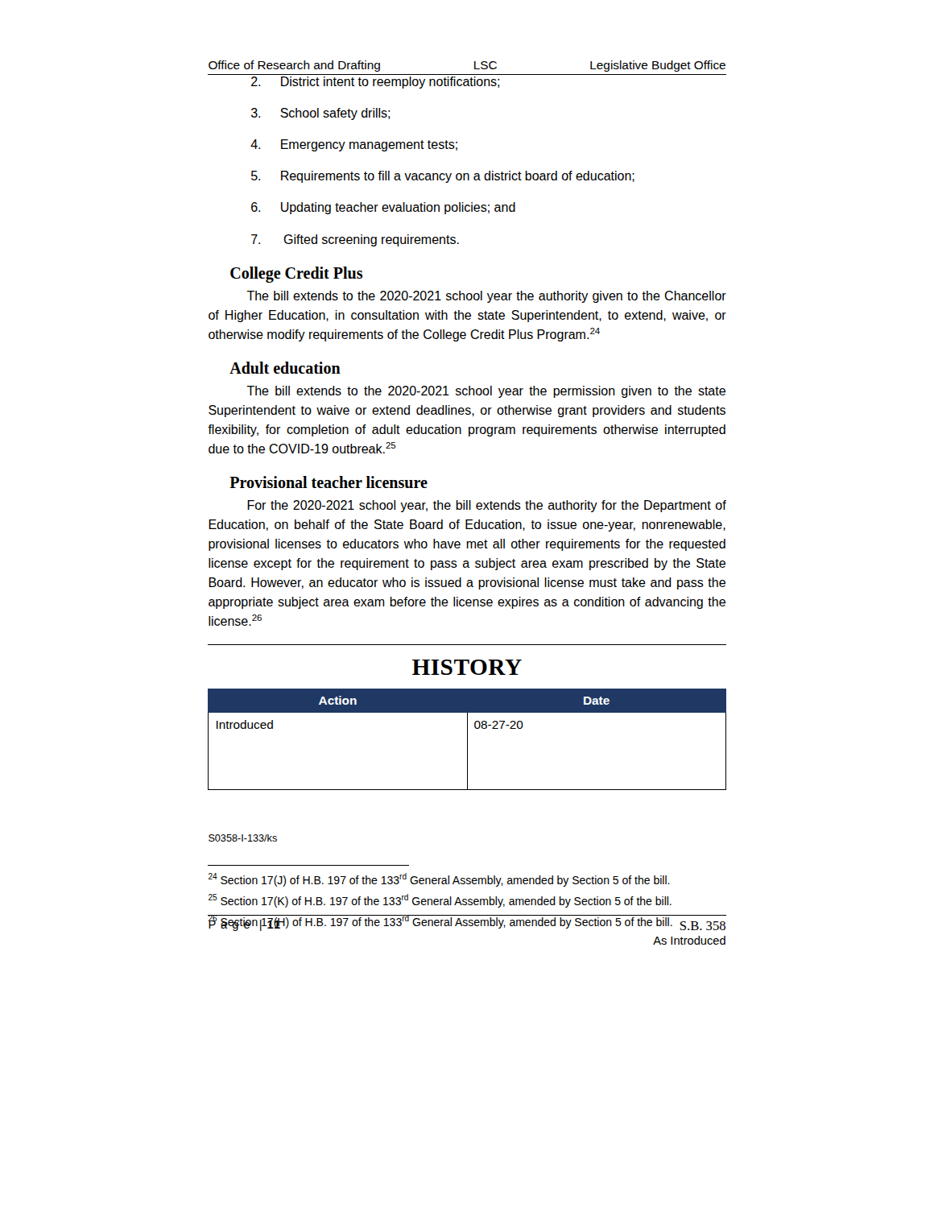Office of Research and Drafting
LSC
Legislative Budget Office
2. District intent to reemploy notifications;
3. School safety drills;
4. Emergency management tests;
5. Requirements to fill a vacancy on a district board of education;
6. Updating teacher evaluation policies; and
7. Gifted screening requirements.
College Credit Plus
The bill extends to the 2020-2021 school year the authority given to the Chancellor of Higher Education, in consultation with the state Superintendent, to extend, waive, or otherwise modify requirements of the College Credit Plus Program.24
Adult education
The bill extends to the 2020-2021 school year the permission given to the state Superintendent to waive or extend deadlines, or otherwise grant providers and students flexibility, for completion of adult education program requirements otherwise interrupted due to the COVID-19 outbreak.25
Provisional teacher licensure
For the 2020-2021 school year, the bill extends the authority for the Department of Education, on behalf of the State Board of Education, to issue one-year, nonrenewable, provisional licenses to educators who have met all other requirements for the requested license except for the requirement to pass a subject area exam prescribed by the State Board. However, an educator who is issued a provisional license must take and pass the appropriate subject area exam before the license expires as a condition of advancing the license.26
HISTORY
| Action | Date |
| --- | --- |
| Introduced | 08-27-20 |
S0358-I-133/ks
24 Section 17(J) of H.B. 197 of the 133rd General Assembly, amended by Section 5 of the bill.
25 Section 17(K) of H.B. 197 of the 133rd General Assembly, amended by Section 5 of the bill.
26 Section 17(H) of H.B. 197 of the 133rd General Assembly, amended by Section 5 of the bill.
P a g e | 11
S.B. 358
As Introduced